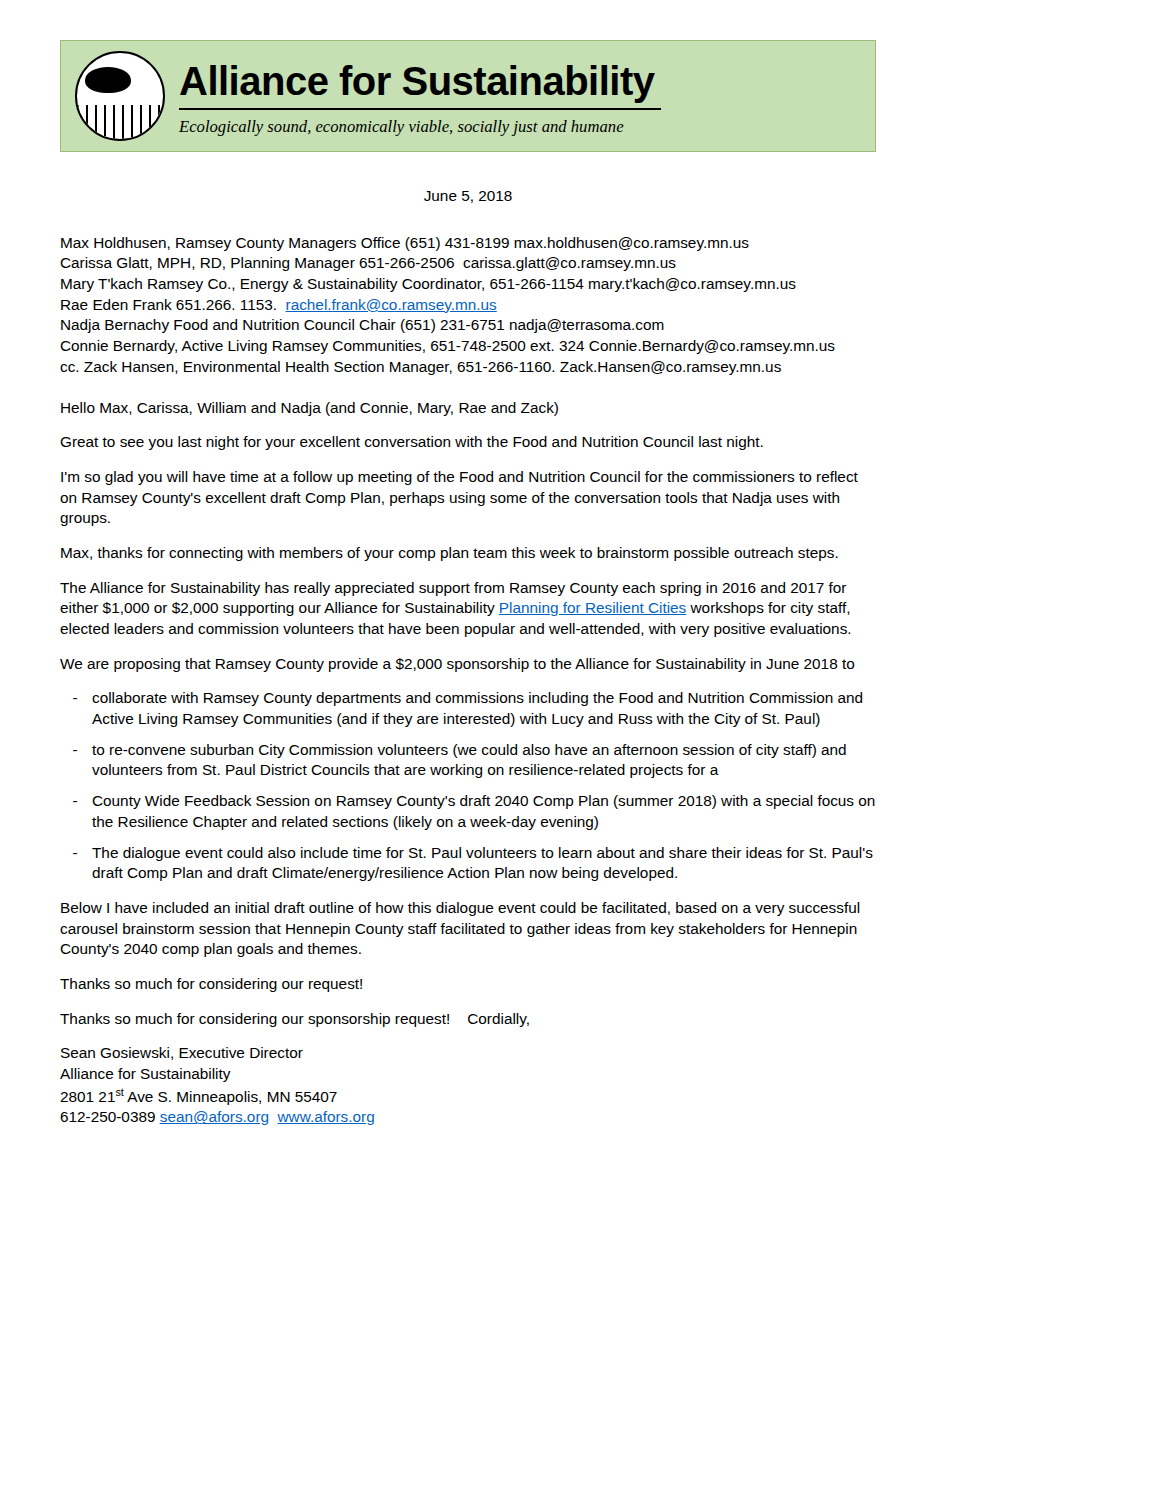Alliance for Sustainability
Ecologically sound, economically viable, socially just and humane
June 5, 2018
Max Holdhusen, Ramsey County Managers Office (651) 431-8199 max.holdhusen@co.ramsey.mn.us
Carissa Glatt, MPH, RD, Planning Manager 651-266-2506 carissa.glatt@co.ramsey.mn.us
Mary T'kach Ramsey Co., Energy & Sustainability Coordinator, 651-266-1154 mary.t'kach@co.ramsey.mn.us
Rae Eden Frank 651.266. 1153. rachel.frank@co.ramsey.mn.us
Nadja Bernachy Food and Nutrition Council Chair (651) 231-6751 nadja@terrasoma.com
Connie Bernardy, Active Living Ramsey Communities, 651-748-2500 ext. 324 Connie.Bernardy@co.ramsey.mn.us
cc. Zack Hansen, Environmental Health Section Manager, 651-266-1160. Zack.Hansen@co.ramsey.mn.us
Hello Max, Carissa, William and Nadja (and Connie, Mary, Rae and Zack)
Great to see you last night for your excellent conversation with the Food and Nutrition Council last night.
I'm so glad you will have time at a follow up meeting of the Food and Nutrition Council for the commissioners to reflect on Ramsey County's excellent draft Comp Plan, perhaps using some of the conversation tools that Nadja uses with groups.
Max, thanks for connecting with members of your comp plan team this week to brainstorm possible outreach steps.
The Alliance for Sustainability has really appreciated support from Ramsey County each spring in 2016 and 2017 for either $1,000 or $2,000 supporting our Alliance for Sustainability Planning for Resilient Cities workshops for city staff, elected leaders and commission volunteers that have been popular and well-attended, with very positive evaluations.
We are proposing that Ramsey County provide a $2,000 sponsorship to the Alliance for Sustainability in June 2018 to
collaborate with Ramsey County departments and commissions including the Food and Nutrition Commission and Active Living Ramsey Communities (and if they are interested) with Lucy and Russ with the City of St. Paul)
to re-convene suburban City Commission volunteers (we could also have an afternoon session of city staff) and volunteers from St. Paul District Councils that are working on resilience-related projects for a
County Wide Feedback Session on Ramsey County's draft 2040 Comp Plan (summer 2018) with a special focus on the Resilience Chapter and related sections (likely on a week-day evening)
The dialogue event could also include time for St. Paul volunteers to learn about and share their ideas for St. Paul's draft Comp Plan and draft Climate/energy/resilience Action Plan now being developed.
Below I have included an initial draft outline of how this dialogue event could be facilitated, based on a very successful carousel brainstorm session that Hennepin County staff facilitated to gather ideas from key stakeholders for Hennepin County's 2040 comp plan goals and themes.
Thanks so much for considering our request!
Thanks so much for considering our sponsorship request! Cordially,
Sean Gosiewski, Executive Director
Alliance for Sustainability
2801 21st Ave S. Minneapolis, MN 55407
612-250-0389 sean@afors.org www.afors.org